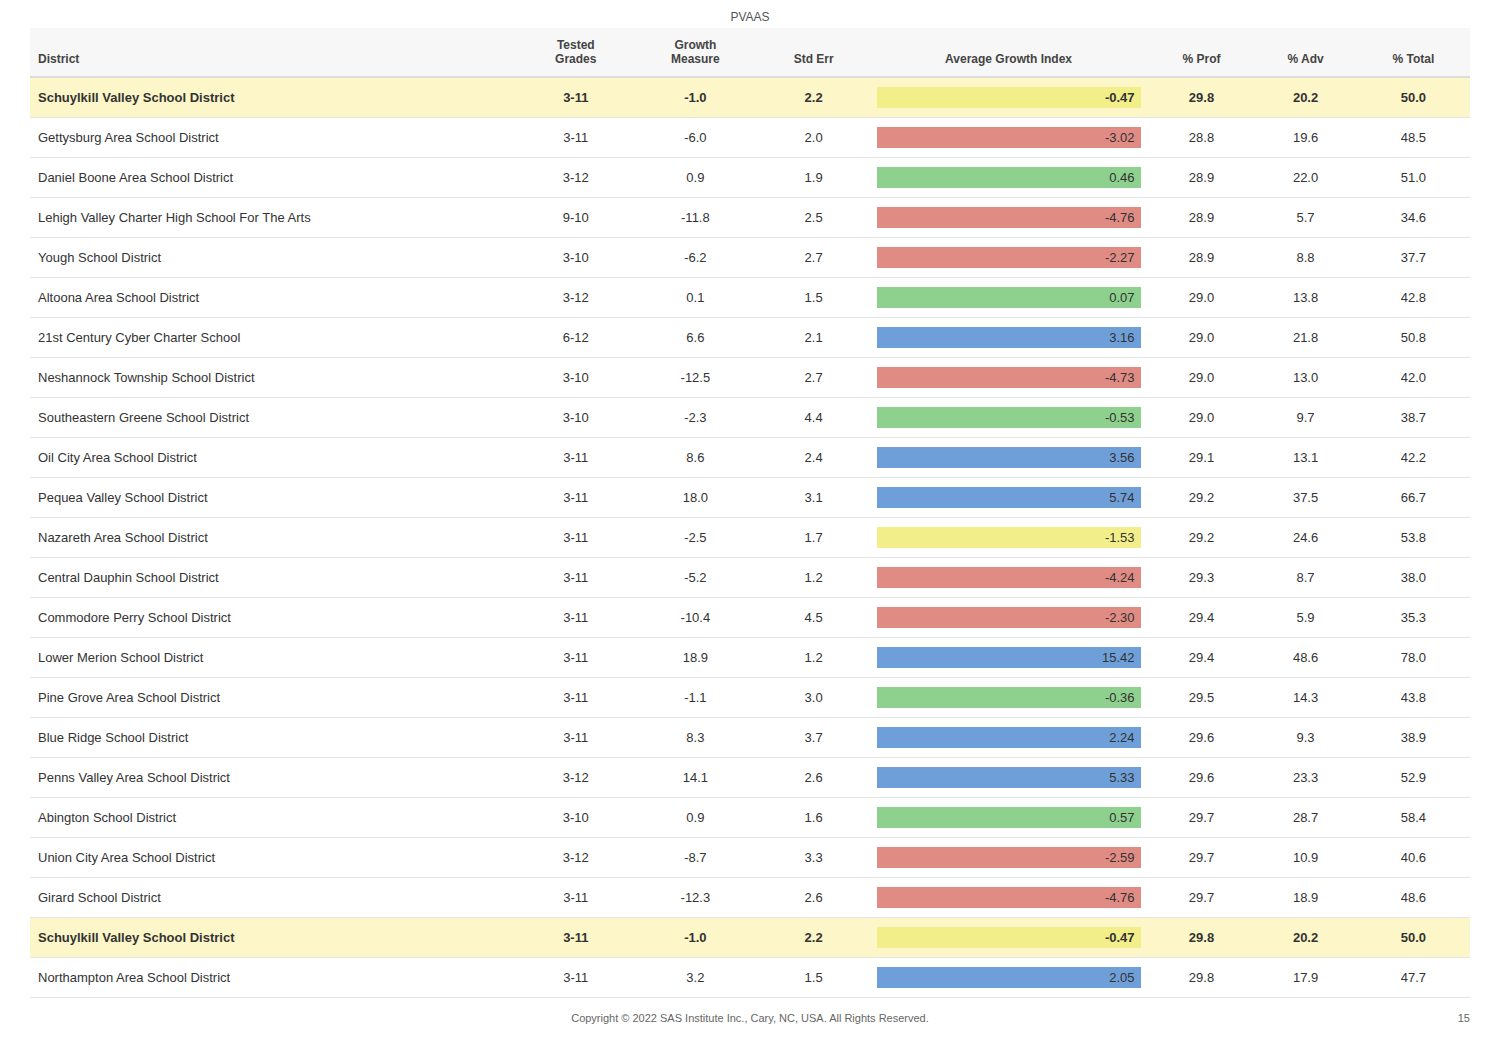PVAAS
| District | Tested Grades | Growth Measure | Std Err | Average Growth Index | % Prof | % Adv | % Total |
| --- | --- | --- | --- | --- | --- | --- | --- |
| Schuylkill Valley School District | 3-11 | -1.0 | 2.2 | -0.47 | 29.8 | 20.2 | 50.0 |
| Gettysburg Area School District | 3-11 | -6.0 | 2.0 | -3.02 | 28.8 | 19.6 | 48.5 |
| Daniel Boone Area School District | 3-12 | 0.9 | 1.9 | 0.46 | 28.9 | 22.0 | 51.0 |
| Lehigh Valley Charter High School For The Arts | 9-10 | -11.8 | 2.5 | -4.76 | 28.9 | 5.7 | 34.6 |
| Yough School District | 3-10 | -6.2 | 2.7 | -2.27 | 28.9 | 8.8 | 37.7 |
| Altoona Area School District | 3-12 | 0.1 | 1.5 | 0.07 | 29.0 | 13.8 | 42.8 |
| 21st Century Cyber Charter School | 6-12 | 6.6 | 2.1 | 3.16 | 29.0 | 21.8 | 50.8 |
| Neshannock Township School District | 3-10 | -12.5 | 2.7 | -4.73 | 29.0 | 13.0 | 42.0 |
| Southeastern Greene School District | 3-10 | -2.3 | 4.4 | -0.53 | 29.0 | 9.7 | 38.7 |
| Oil City Area School District | 3-11 | 8.6 | 2.4 | 3.56 | 29.1 | 13.1 | 42.2 |
| Pequea Valley School District | 3-11 | 18.0 | 3.1 | 5.74 | 29.2 | 37.5 | 66.7 |
| Nazareth Area School District | 3-11 | -2.5 | 1.7 | -1.53 | 29.2 | 24.6 | 53.8 |
| Central Dauphin School District | 3-11 | -5.2 | 1.2 | -4.24 | 29.3 | 8.7 | 38.0 |
| Commodore Perry School District | 3-11 | -10.4 | 4.5 | -2.30 | 29.4 | 5.9 | 35.3 |
| Lower Merion School District | 3-11 | 18.9 | 1.2 | 15.42 | 29.4 | 48.6 | 78.0 |
| Pine Grove Area School District | 3-11 | -1.1 | 3.0 | -0.36 | 29.5 | 14.3 | 43.8 |
| Blue Ridge School District | 3-11 | 8.3 | 3.7 | 2.24 | 29.6 | 9.3 | 38.9 |
| Penns Valley Area School District | 3-12 | 14.1 | 2.6 | 5.33 | 29.6 | 23.3 | 52.9 |
| Abington School District | 3-10 | 0.9 | 1.6 | 0.57 | 29.7 | 28.7 | 58.4 |
| Union City Area School District | 3-12 | -8.7 | 3.3 | -2.59 | 29.7 | 10.9 | 40.6 |
| Girard School District | 3-11 | -12.3 | 2.6 | -4.76 | 29.7 | 18.9 | 48.6 |
| Schuylkill Valley School District | 3-11 | -1.0 | 2.2 | -0.47 | 29.8 | 20.2 | 50.0 |
| Northampton Area School District | 3-11 | 3.2 | 1.5 | 2.05 | 29.8 | 17.9 | 47.7 |
Copyright © 2022 SAS Institute Inc., Cary, NC, USA. All Rights Reserved. 15